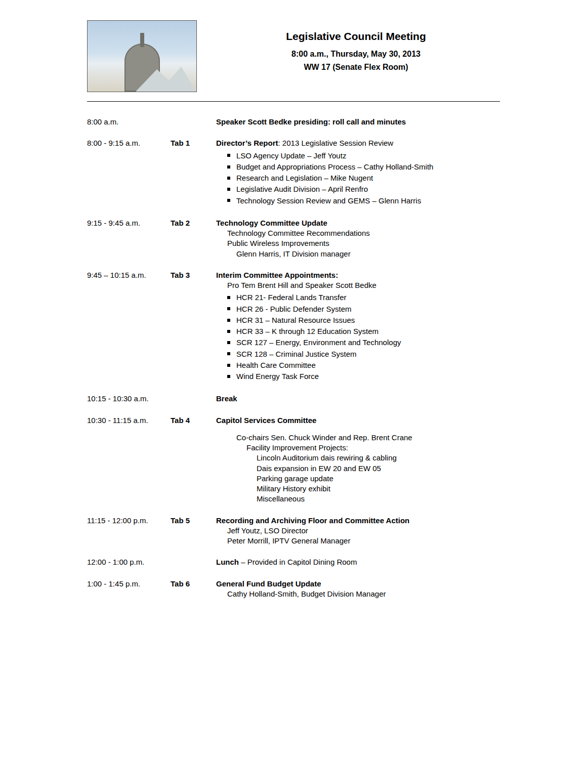Legislative Council Meeting
8:00 a.m., Thursday, May 30, 2013
WW 17 (Senate Flex Room)
| 8:00 a.m. | | Speaker Scott Bedke presiding: roll call and minutes |
| 8:00 - 9:15 a.m. | Tab 1 | Director’s Report : 2013 Legislative Session Review LSO Agency Update – Jeff Youtz Budget and Appropriations Process – Cathy Holland-Smith Research and Legislation – Mike Nugent Legislative Audit Division – April Renfro Technology Session Review and GEMS – Glenn Harris |
| 9:15 - 9:45 a.m. | Tab 2 | Technology Committee Update Technology Committee Recommendations Public Wireless Improvements Glenn Harris, IT Division manager |
| 9:45 – 10:15 a.m. | Tab 3 | Interim Committee Appointments: Pro Tem Brent Hill and Speaker Scott Bedke HCR 21- Federal Lands Transfer HCR 26 - Public Defender System HCR 31 – Natural Resource Issues HCR 33 – K through 12 Education System SCR 127 – Energy, Environment and Technology SCR 128 – Criminal Justice System Health Care Committee Wind Energy Task Force |
| 10:15 - 10:30 a.m. | | Break |
| 10:30 - 11:15 a.m. | Tab 4 | Capitol Services Committee Co-chairs Sen. Chuck Winder and Rep. Brent Crane Facility Improvement Projects: Lincoln Auditorium dais rewiring & cabling Dais expansion in EW 20 and EW 05 Parking garage update Military History exhibit Miscellaneous |
| 11:15 - 12:00 p.m. | Tab 5 | Recording and Archiving Floor and Committee Action Jeff Youtz, LSO Director Peter Morrill, IPTV General Manager |
| 12:00 - 1:00 p.m. | | Lunch – Provided in Capitol Dining Room |
| 1:00 - 1:45 p.m. | Tab 6 | General Fund Budget Update Cathy Holland-Smith, Budget Division Manager |